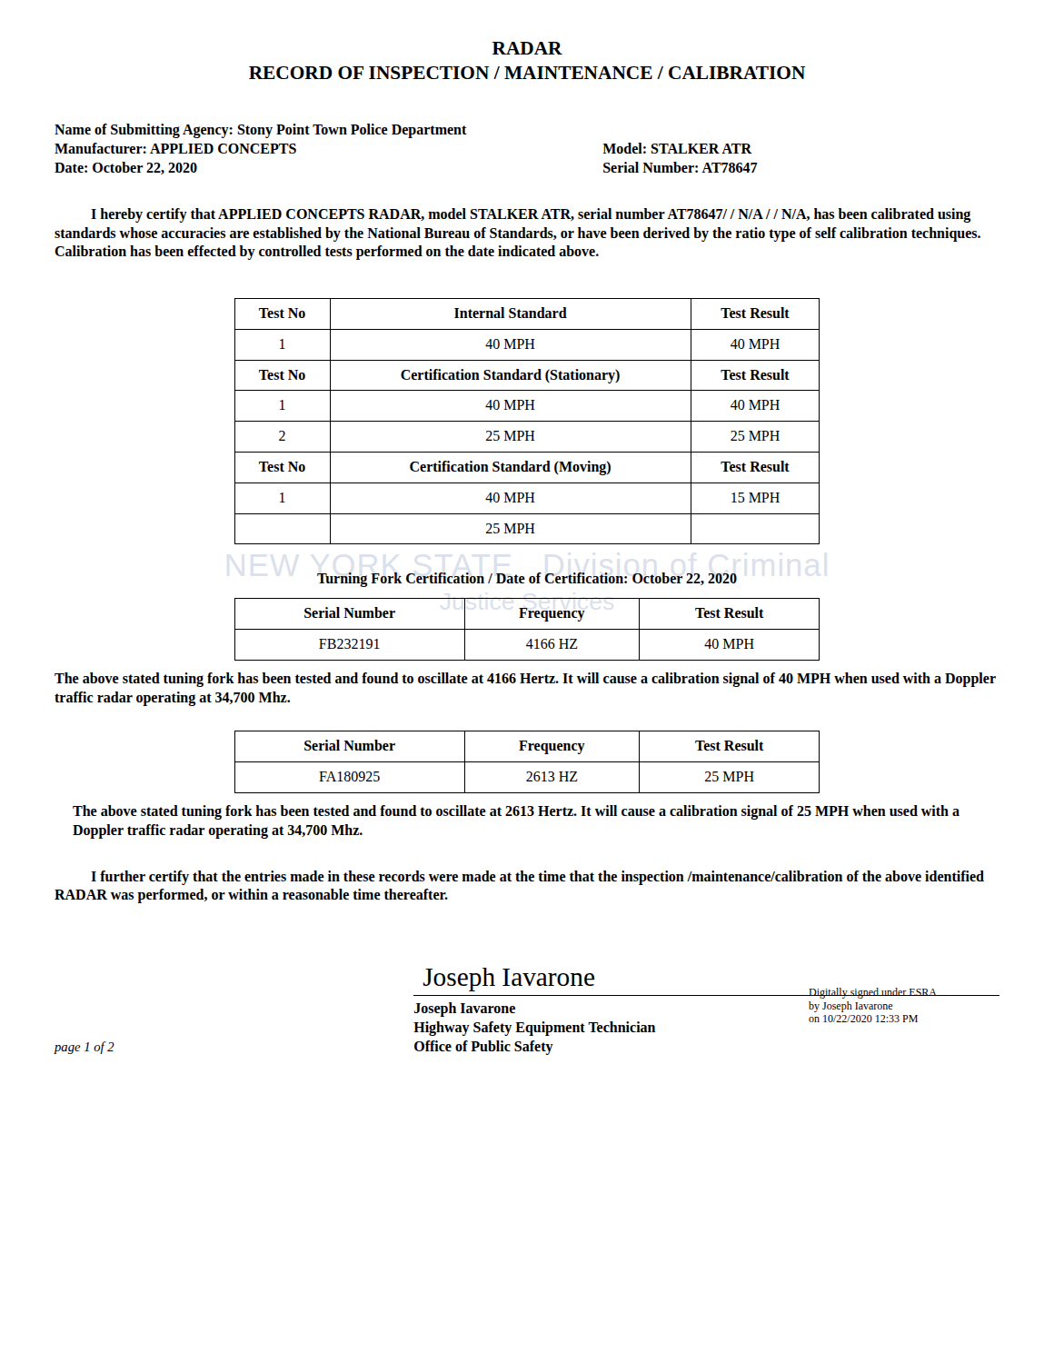NEW YORK STATE Division of Criminal
Justice Services
RADAR
RECORD OF INSPECTION / MAINTENANCE / CALIBRATION
Name of Submitting Agency: Stony Point Town Police Department
Manufacturer: APPLIED CONCEPTS
Model: STALKER ATR
Date: October 22, 2020
Serial Number: AT78647
I hereby certify that APPLIED CONCEPTS RADAR, model STALKER ATR, serial number AT78647/ / N/A / / N/A, has been calibrated using standards whose accuracies are established by the National Bureau of Standards, or have been derived by the ratio type of self calibration techniques. Calibration has been effected by controlled tests performed on the date indicated above.
| Test No | Internal Standard | Test Result |
| --- | --- | --- |
| 1 | 40 MPH | 40 MPH |
| Test No | Certification Standard (Stationary) | Test Result |
| 1 | 40 MPH | 40 MPH |
| 2 | 25 MPH | 25 MPH |
| Test No | Certification Standard (Moving) | Test Result |
| 1 | 40 MPH | 15 MPH |
| | 25 MPH | |
Turning Fork Certification / Date of Certification: October 22, 2020
| Serial Number | Frequency | Test Result |
| --- | --- | --- |
| FB232191 | 4166 HZ | 40 MPH |
The above stated tuning fork has been tested and found to oscillate at 4166 Hertz. It will cause a calibration signal of 40 MPH when used with a Doppler traffic radar operating at 34,700 Mhz.
| Serial Number | Frequency | Test Result |
| --- | --- | --- |
| FA180925 | 2613 HZ | 25 MPH |
The above stated tuning fork has been tested and found to oscillate at 2613 Hertz. It will cause a calibration signal of 25 MPH when used with a Doppler traffic radar operating at 34,700 Mhz.
I further certify that the entries made in these records were made at the time that the inspection /maintenance/calibration of the above identified RADAR was performed, or within a reasonable time thereafter.
page 1 of 2
Joseph Iavarone
Digitally signed under ESRA
by Joseph Iavarone
on 10/22/2020 12:33 PM
Joseph Iavarone
Highway Safety Equipment Technician
Office of Public Safety